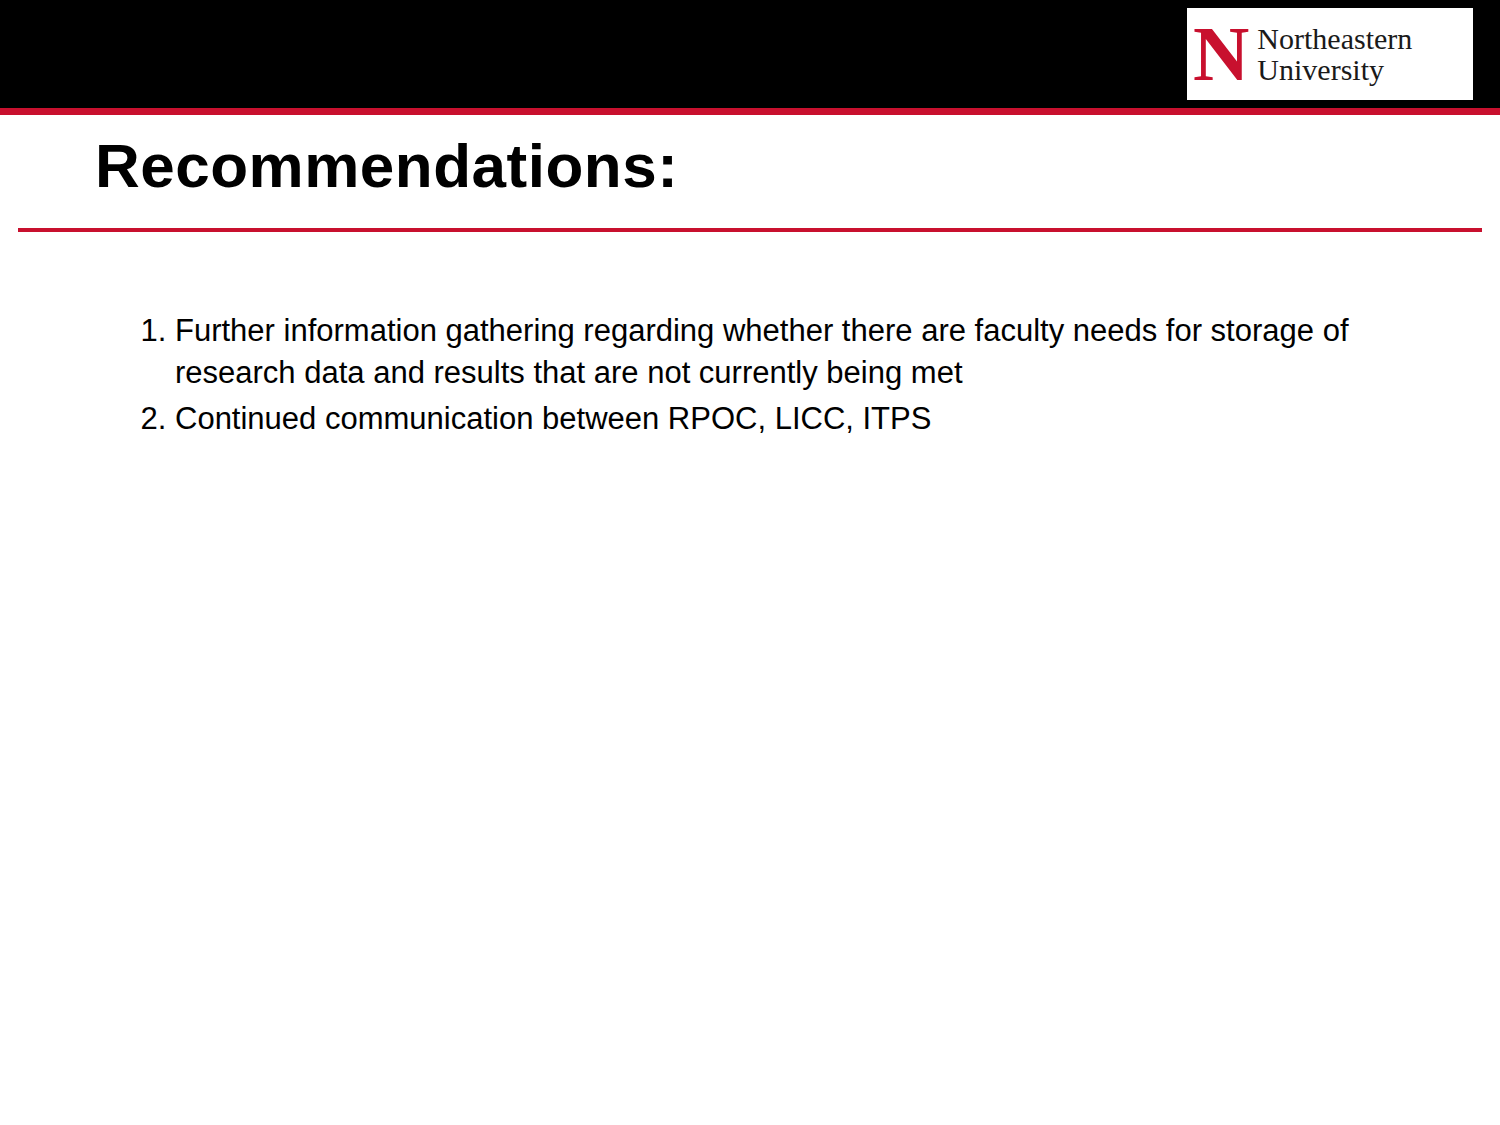N
Northeastern
University
Recommendations:
Further information gathering regarding whether there are faculty needs for storage of research data and results that are not currently being met
Continued communication between RPOC, LICC, ITPS